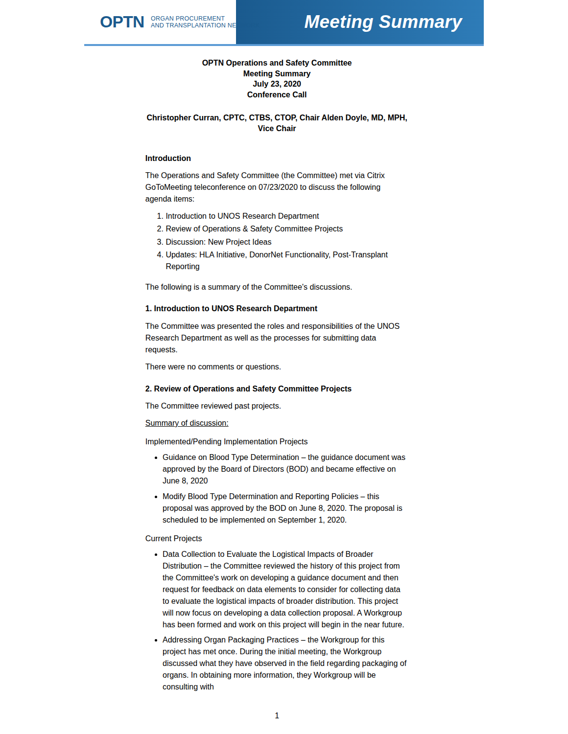OPTN Organ Procurement
and Transplantation Network
Meeting Summary
OPTN Operations and Safety Committee Meeting Summary July 23, 2020 Conference Call
Christopher Curran, CPTC, CTBS, CTOP, Chair Alden Doyle, MD, MPH, Vice Chair
Introduction
The Operations and Safety Committee (the Committee) met via Citrix GoToMeeting teleconference on 07/23/2020 to discuss the following agenda items:
Introduction to UNOS Research Department
Review of Operations & Safety Committee Projects
Discussion: New Project Ideas
Updates: HLA Initiative, DonorNet Functionality, Post-Transplant Reporting
The following is a summary of the Committee's discussions.
1. Introduction to UNOS Research Department
The Committee was presented the roles and responsibilities of the UNOS Research Department as well as the processes for submitting data requests.
There were no comments or questions.
2. Review of Operations and Safety Committee Projects
The Committee reviewed past projects.
Summary of discussion:
Implemented/Pending Implementation Projects
Guidance on Blood Type Determination – the guidance document was approved by the Board of Directors (BOD) and became effective on June 8, 2020
Modify Blood Type Determination and Reporting Policies – this proposal was approved by the BOD on June 8, 2020. The proposal is scheduled to be implemented on September 1, 2020.
Current Projects
Data Collection to Evaluate the Logistical Impacts of Broader Distribution – the Committee reviewed the history of this project from the Committee's work on developing a guidance document and then request for feedback on data elements to consider for collecting data to evaluate the logistical impacts of broader distribution. This project will now focus on developing a data collection proposal. A Workgroup has been formed and work on this project will begin in the near future.
Addressing Organ Packaging Practices – the Workgroup for this project has met once. During the initial meeting, the Workgroup discussed what they have observed in the field regarding packaging of organs. In obtaining more information, they Workgroup will be consulting with
1